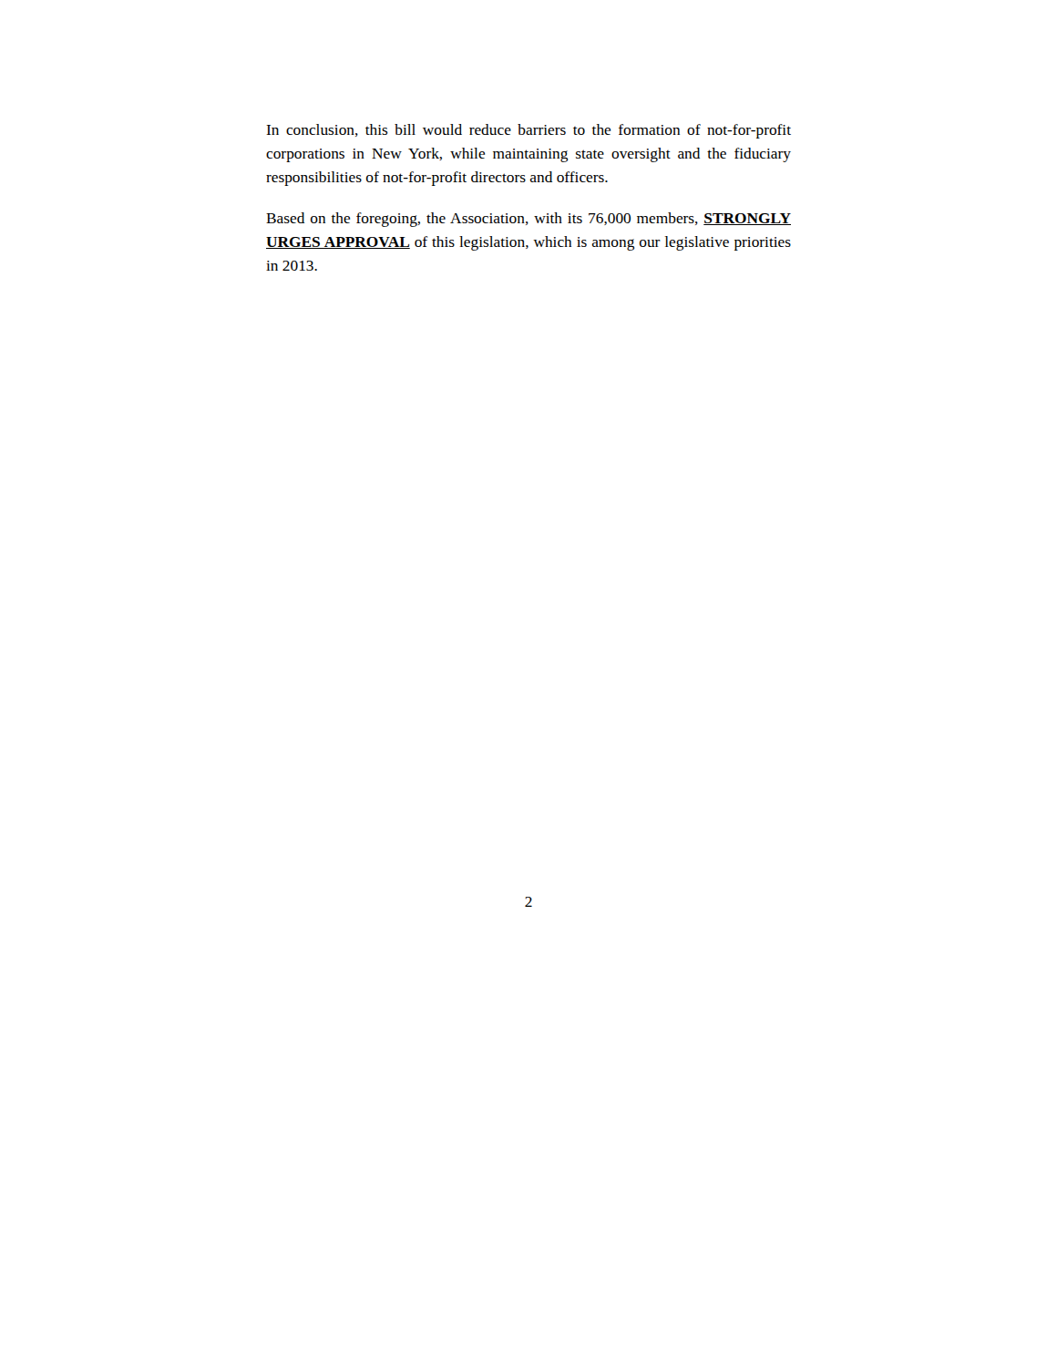In conclusion, this bill would reduce barriers to the formation of not-for-profit corporations in New York, while maintaining state oversight and the fiduciary responsibilities of not-for-profit directors and officers.
Based on the foregoing, the Association, with its 76,000 members, STRONGLY URGES APPROVAL of this legislation, which is among our legislative priorities in 2013.
2